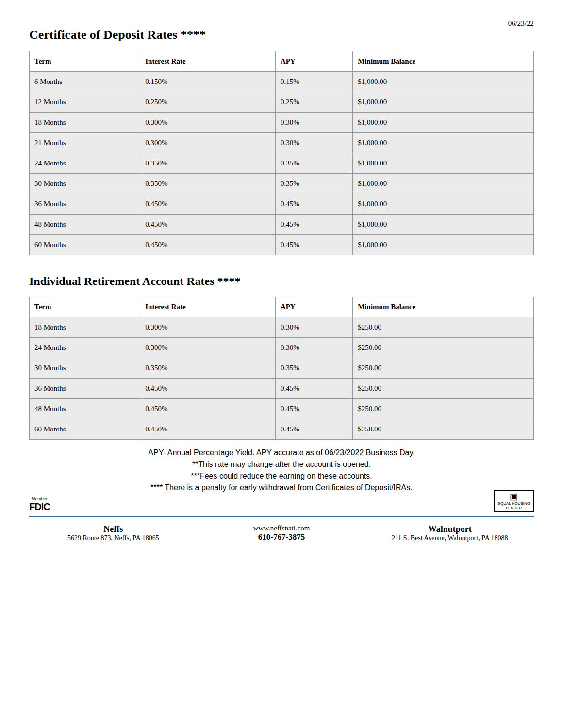06/23/22
Certificate of Deposit Rates ****
| Term | Interest Rate | APY | Minimum Balance |
| --- | --- | --- | --- |
| 6 Months | 0.150% | 0.15% | $1,000.00 |
| 12 Months | 0.250% | 0.25% | $1,000.00 |
| 18 Months | 0.300% | 0.30% | $1,000.00 |
| 21 Months | 0.300% | 0.30% | $1,000.00 |
| 24 Months | 0.350% | 0.35% | $1,000.00 |
| 30 Months | 0.350% | 0.35% | $1,000.00 |
| 36 Months | 0.450% | 0.45% | $1,000.00 |
| 48 Months | 0.450% | 0.45% | $1,000.00 |
| 60 Months | 0.450% | 0.45% | $1,000.00 |
Individual Retirement Account Rates ****
| Term | Interest Rate | APY | Minimum Balance |
| --- | --- | --- | --- |
| 18 Months | 0.300% | 0.30% | $250.00 |
| 24 Months | 0.300% | 0.30% | $250.00 |
| 30 Months | 0.350% | 0.35% | $250.00 |
| 36 Months | 0.450% | 0.45% | $250.00 |
| 48 Months | 0.450% | 0.45% | $250.00 |
| 60 Months | 0.450% | 0.45% | $250.00 |
APY- Annual Percentage Yield. APY accurate as of 06/23/2022 Business Day.
**This rate may change after the account is opened.
***Fees could reduce the earning on these accounts.
**** There is a penalty for early withdrawal from Certificates of Deposit/IRAs.
Member FDIC
▣
EQUAL HOUSING
LENDER
Neffs
5629 Route 873, Neffs, PA 18065
www.neffsnatl.com
610-767-3875
Walnutport
211 S. Best Avenue, Walnutport, PA 18088